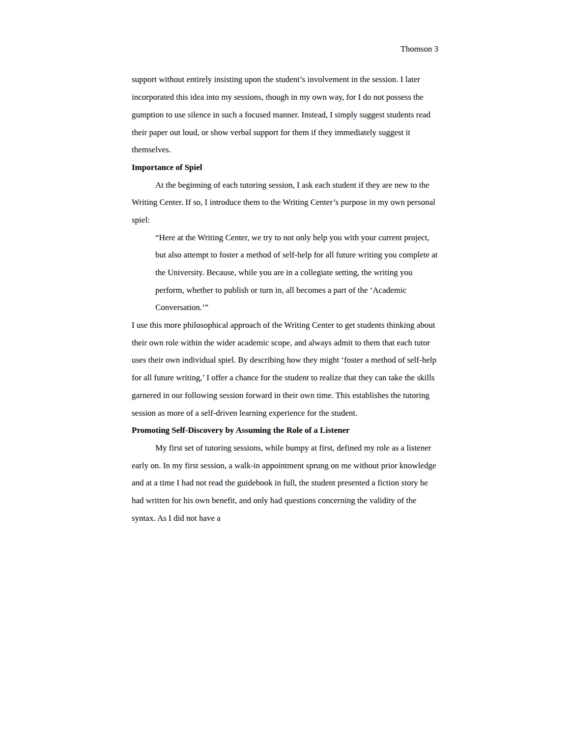Thomson 3
support without entirely insisting upon the student’s involvement in the session. I later incorporated this idea into my sessions, though in my own way, for I do not possess the gumption to use silence in such a focused manner. Instead, I simply suggest students read their paper out loud, or show verbal support for them if they immediately suggest it themselves.
Importance of Spiel
At the beginning of each tutoring session, I ask each student if they are new to the Writing Center. If so, I introduce them to the Writing Center’s purpose in my own personal spiel:
“Here at the Writing Center, we try to not only help you with your current project, but also attempt to foster a method of self-help for all future writing you complete at the University. Because, while you are in a collegiate setting, the writing you perform, whether to publish or turn in, all becomes a part of the ‘Academic Conversation.’”
I use this more philosophical approach of the Writing Center to get students thinking about their own role within the wider academic scope, and always admit to them that each tutor uses their own individual spiel. By describing how they might ‘foster a method of self-help for all future writing,’ I offer a chance for the student to realize that they can take the skills garnered in our following session forward in their own time. This establishes the tutoring session as more of a self-driven learning experience for the student.
Promoting Self-Discovery by Assuming the Role of a Listener
My first set of tutoring sessions, while bumpy at first, defined my role as a listener early on. In my first session, a walk-in appointment sprung on me without prior knowledge and at a time I had not read the guidebook in full, the student presented a fiction story he had written for his own benefit, and only had questions concerning the validity of the syntax. As I did not have a